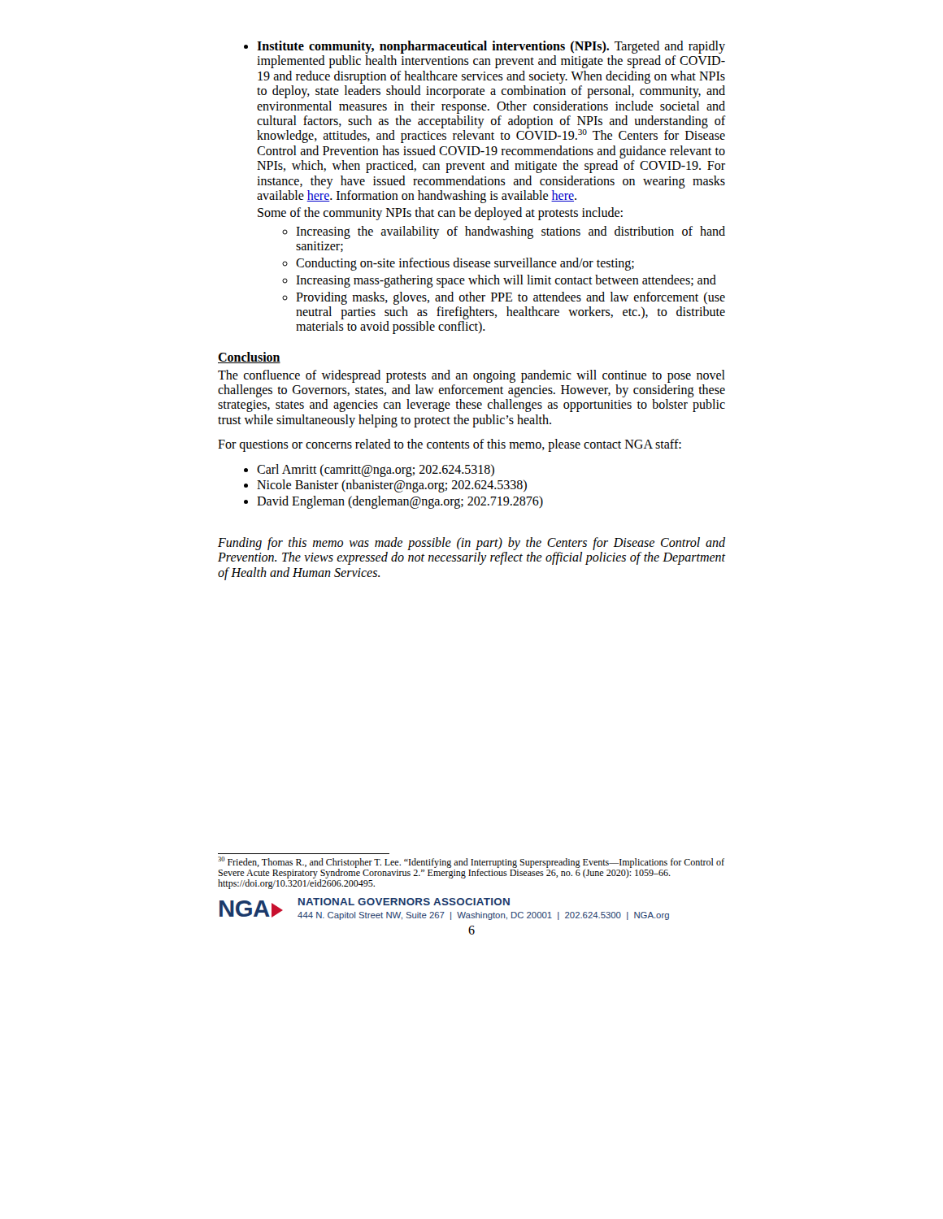Institute community, nonpharmaceutical interventions (NPIs). Targeted and rapidly implemented public health interventions can prevent and mitigate the spread of COVID-19 and reduce disruption of healthcare services and society. When deciding on what NPIs to deploy, state leaders should incorporate a combination of personal, community, and environmental measures in their response. Other considerations include societal and cultural factors, such as the acceptability of adoption of NPIs and understanding of knowledge, attitudes, and practices relevant to COVID-19.30 The Centers for Disease Control and Prevention has issued COVID-19 recommendations and guidance relevant to NPIs, which, when practiced, can prevent and mitigate the spread of COVID-19. For instance, they have issued recommendations and considerations on wearing masks available here. Information on handwashing is available here.
Some of the community NPIs that can be deployed at protests include:
Increasing the availability of handwashing stations and distribution of hand sanitizer;
Conducting on-site infectious disease surveillance and/or testing;
Increasing mass-gathering space which will limit contact between attendees; and
Providing masks, gloves, and other PPE to attendees and law enforcement (use neutral parties such as firefighters, healthcare workers, etc.), to distribute materials to avoid possible conflict).
Conclusion
The confluence of widespread protests and an ongoing pandemic will continue to pose novel challenges to Governors, states, and law enforcement agencies. However, by considering these strategies, states and agencies can leverage these challenges as opportunities to bolster public trust while simultaneously helping to protect the public’s health.
For questions or concerns related to the contents of this memo, please contact NGA staff:
Carl Amritt (camritt@nga.org; 202.624.5318)
Nicole Banister (nbanister@nga.org; 202.624.5338)
David Engleman (dengleman@nga.org; 202.719.2876)
Funding for this memo was made possible (in part) by the Centers for Disease Control and Prevention. The views expressed do not necessarily reflect the official policies of the Department of Health and Human Services.
30 Frieden, Thomas R., and Christopher T. Lee. “Identifying and Interrupting Superspreading Events—Implications for Control of Severe Acute Respiratory Syndrome Coronavirus 2.” Emerging Infectious Diseases 26, no. 6 (June 2020): 1059–66. https://doi.org/10.3201/eid2606.200495.
NGA
NATIONAL GOVERNORS ASSOCIATION
444 N. Capitol Street NW, Suite 267 | Washington, DC 20001 | 202.624.5300 | NGA.org
6